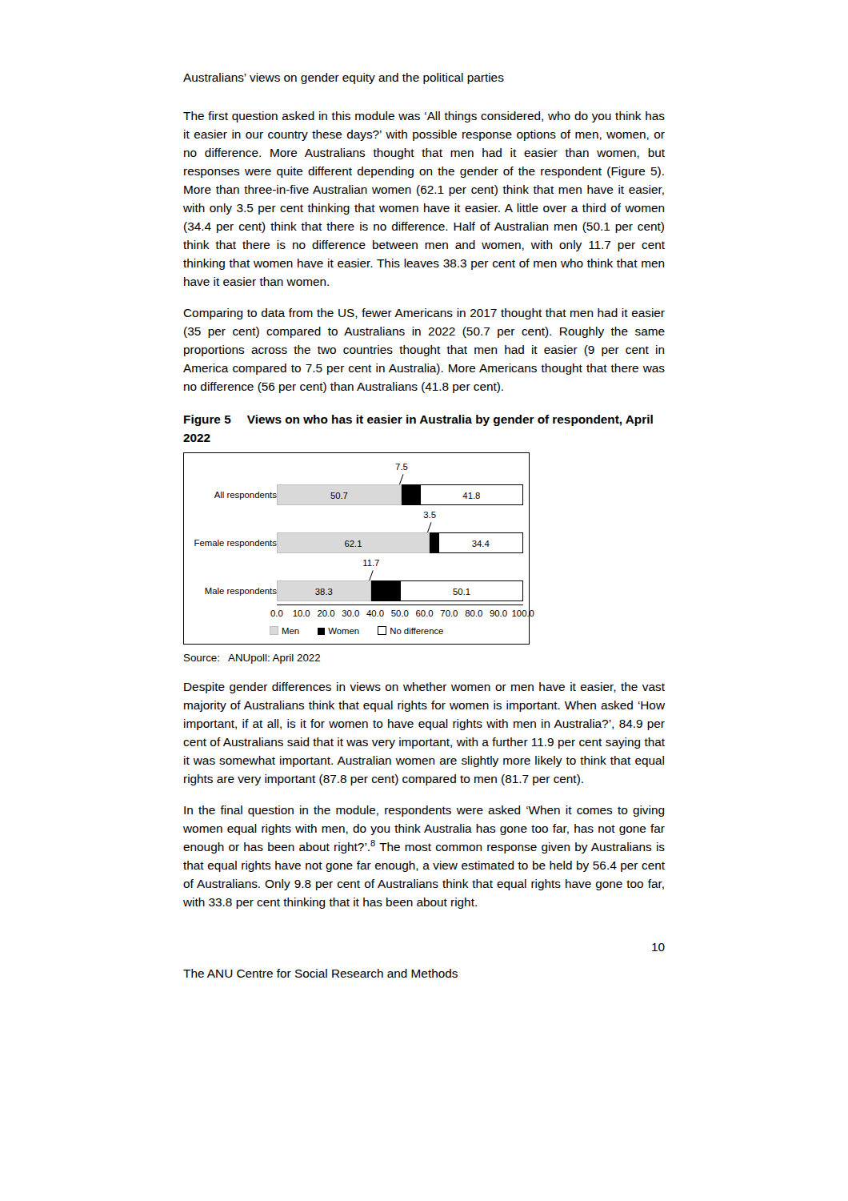Australians’ views on gender equity and the political parties
The first question asked in this module was ‘All things considered, who do you think has it easier in our country these days?’ with possible response options of men, women, or no difference. More Australians thought that men had it easier than women, but responses were quite different depending on the gender of the respondent (Figure 5). More than three-in-five Australian women (62.1 per cent) think that men have it easier, with only 3.5 per cent thinking that women have it easier. A little over a third of women (34.4 per cent) think that there is no difference. Half of Australian men (50.1 per cent) think that there is no difference between men and women, with only 11.7 per cent thinking that women have it easier. This leaves 38.3 per cent of men who think that men have it easier than women.
Comparing to data from the US, fewer Americans in 2017 thought that men had it easier (35 per cent) compared to Australians in 2022 (50.7 per cent). Roughly the same proportions across the two countries thought that men had it easier (9 per cent in America compared to 7.5 per cent in Australia). More Americans thought that there was no difference (56 per cent) than Australians (41.8 per cent).
Figure 5 Views on who has it easier in Australia by gender of respondent, April 2022
| | 7.5 |
| All respondents | 50.7 41.8 |
| | 3.5 |
| Female respondents | 62.1 34.4 |
| | 11.7 |
| Male respondents | 38.3 50.1 |
0.0 10.0 20.0 30.0 40.0 50.0 60.0 70.0 80.0 90.0 100.0
Men Women No difference
Source: ANUpoll: April 2022
Despite gender differences in views on whether women or men have it easier, the vast majority of Australians think that equal rights for women is important. When asked ‘How important, if at all, is it for women to have equal rights with men in Australia?’, 84.9 per cent of Australians said that it was very important, with a further 11.9 per cent saying that it was somewhat important. Australian women are slightly more likely to think that equal rights are very important (87.8 per cent) compared to men (81.7 per cent).
In the final question in the module, respondents were asked ‘When it comes to giving women equal rights with men, do you think Australia has gone too far, has not gone far enough or has been about right?’.8 The most common response given by Australians is that equal rights have not gone far enough, a view estimated to be held by 56.4 per cent of Australians. Only 9.8 per cent of Australians think that equal rights have gone too far, with 33.8 per cent thinking that it has been about right.
10
The ANU Centre for Social Research and Methods